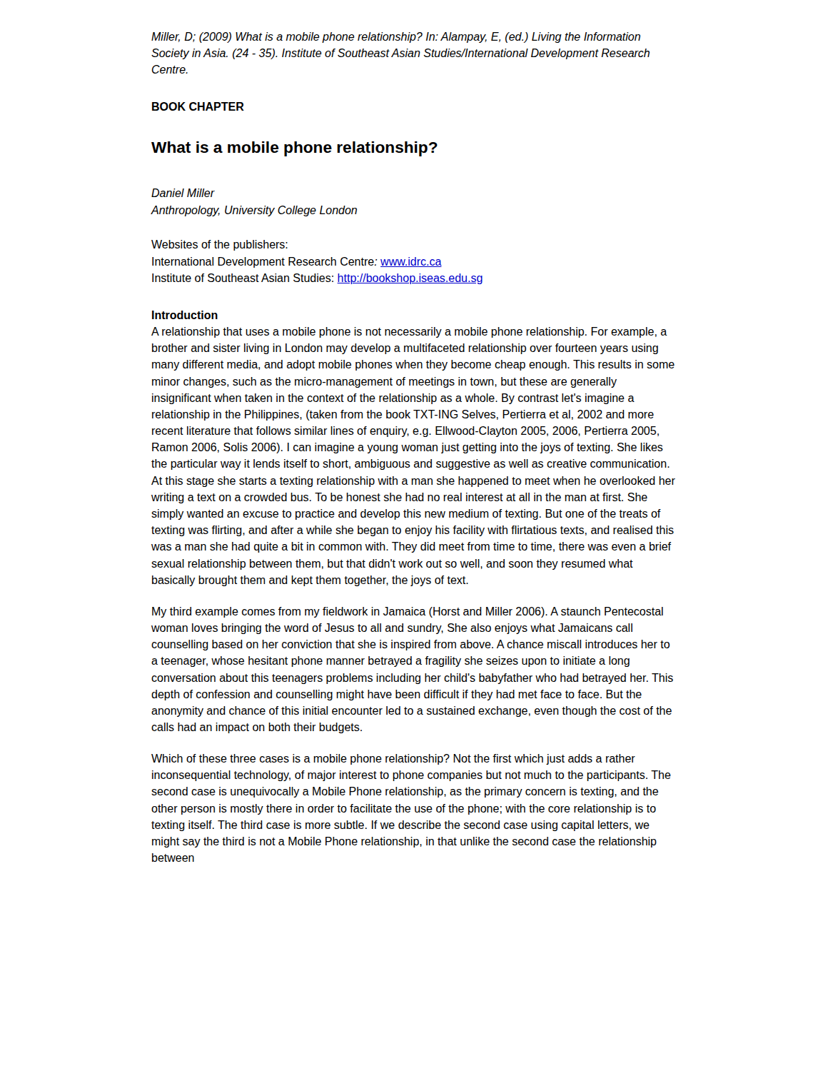Miller, D; (2009) What is a mobile phone relationship? In: Alampay, E, (ed.) Living the Information Society in Asia. (24 - 35). Institute of Southeast Asian Studies/International Development Research Centre.
BOOK CHAPTER
What is a mobile phone relationship?
Daniel Miller
Anthropology, University College London
Websites of the publishers:
International Development Research Centre: www.idrc.ca
Institute of Southeast Asian Studies: http://bookshop.iseas.edu.sg
Introduction
A relationship that uses a mobile phone is not necessarily a mobile phone relationship. For example, a brother and sister living in London may develop a multifaceted relationship over fourteen years using many different media, and adopt mobile phones when they become cheap enough. This results in some minor changes, such as the micro-management of meetings in town, but these are generally insignificant when taken in the context of the relationship as a whole. By contrast let's imagine a relationship in the Philippines, (taken from the book TXT-ING Selves, Pertierra et al, 2002 and more recent literature that follows similar lines of enquiry, e.g. Ellwood-Clayton 2005, 2006, Pertierra 2005, Ramon 2006, Solis 2006). I can imagine a young woman just getting into the joys of texting. She likes the particular way it lends itself to short, ambiguous and suggestive as well as creative communication. At this stage she starts a texting relationship with a man she happened to meet when he overlooked her writing a text on a crowded bus. To be honest she had no real interest at all in the man at first. She simply wanted an excuse to practice and develop this new medium of texting. But one of the treats of texting was flirting, and after a while she began to enjoy his facility with flirtatious texts, and realised this was a man she had quite a bit in common with. They did meet from time to time, there was even a brief sexual relationship between them, but that didn't work out so well, and soon they resumed what basically brought them and kept them together, the joys of text.
My third example comes from my fieldwork in Jamaica (Horst and Miller 2006). A staunch Pentecostal woman loves bringing the word of Jesus to all and sundry, She also enjoys what Jamaicans call counselling based on her conviction that she is inspired from above. A chance miscall introduces her to a teenager, whose hesitant phone manner betrayed a fragility she seizes upon to initiate a long conversation about this teenagers problems including her child's babyfather who had betrayed her. This depth of confession and counselling might have been difficult if they had met face to face. But the anonymity and chance of this initial encounter led to a sustained exchange, even though the cost of the calls had an impact on both their budgets.
Which of these three cases is a mobile phone relationship? Not the first which just adds a rather inconsequential technology, of major interest to phone companies but not much to the participants. The second case is unequivocally a Mobile Phone relationship, as the primary concern is texting, and the other person is mostly there in order to facilitate the use of the phone; with the core relationship is to texting itself. The third case is more subtle. If we describe the second case using capital letters, we might say the third is not a Mobile Phone relationship, in that unlike the second case the relationship between